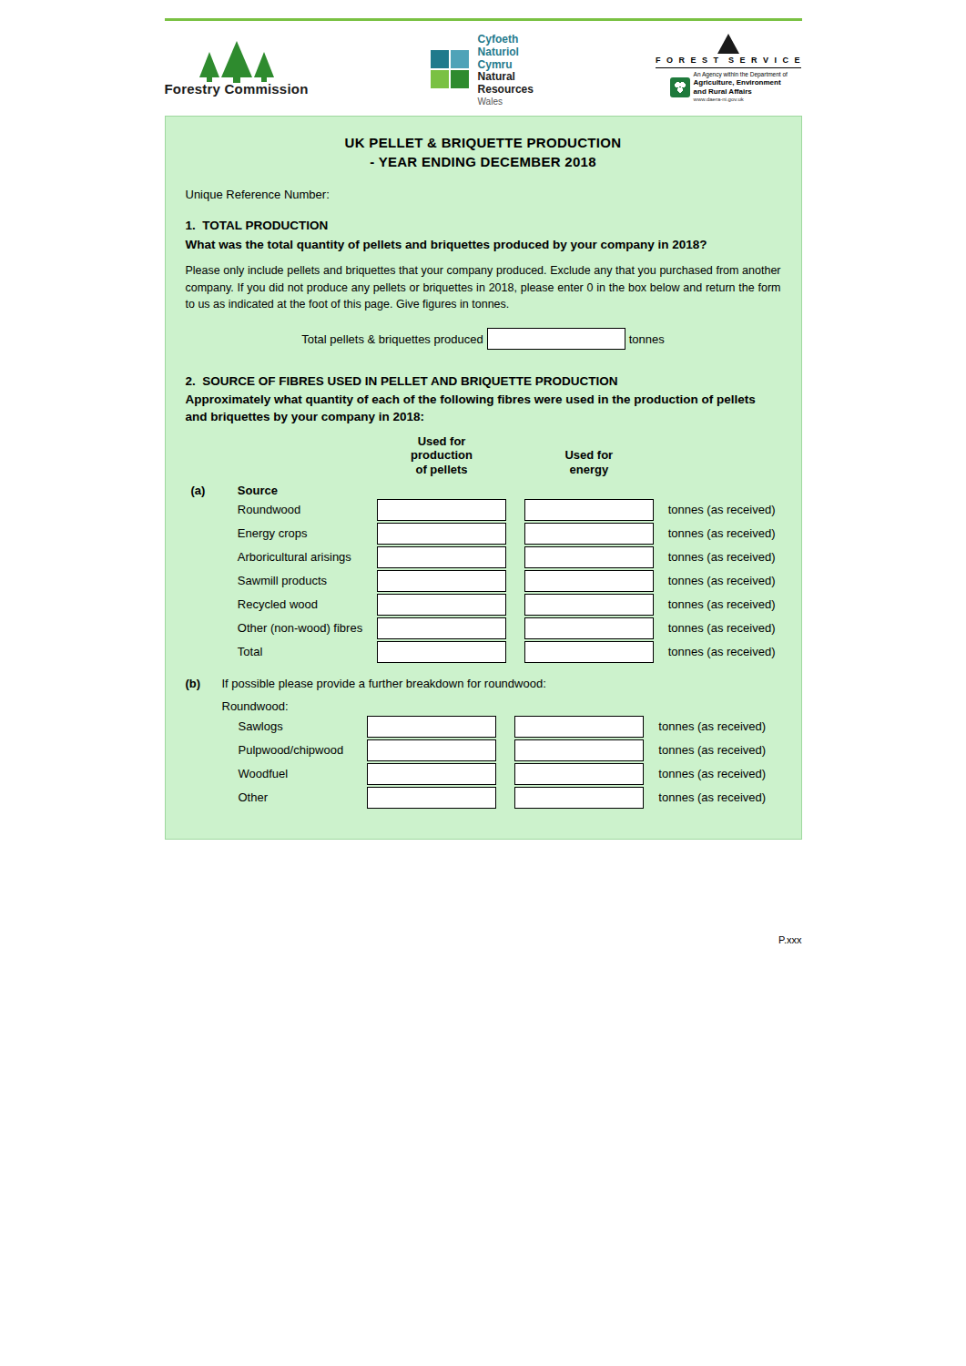Forestry Commission
Cyfoeth
Naturiol
Cymru
Natural
Resources
Wales
F O R E S T S E R V I C E
An Agency within the Department of
Agriculture, Environment
and Rural Affairs
www.daera-ni.gov.uk
UK PELLET & BRIQUETTE PRODUCTION
- YEAR ENDING DECEMBER 2018
Unique Reference Number:
1. TOTAL PRODUCTION
What was the total quantity of pellets and briquettes produced by your company in 2018?
Please only include pellets and briquettes that your company produced. Exclude any that you purchased from another company. If you did not produce any pellets or briquettes in 2018, please enter 0 in the box below and return the form to us as indicated at the foot of this page. Give figures in tonnes.
Total pellets & briquettes produced tonnes
2. SOURCE OF FIBRES USED IN PELLET AND BRIQUETTE PRODUCTION
Approximately what quantity of each of the following fibres were used in the production of pellets and briquettes by your company in 2018:
| | | Used for production of pellets | Used for energy | |
| (a) | Source | | | |
| | Roundwood | | | tonnes (as received) |
| | Energy crops | | | tonnes (as received) |
| | Arboricultural arisings | | | tonnes (as received) |
| | Sawmill products | | | tonnes (as received) |
| | Recycled wood | | | tonnes (as received) |
| | Other (non-wood) fibres | | | tonnes (as received) |
| | Total | | | tonnes (as received) |
(b) If possible please provide a further breakdown for roundwood:
Roundwood:
| | Sawlogs | | | tonnes (as received) |
| | Pulpwood/chipwood | | | tonnes (as received) |
| | Woodfuel | | | tonnes (as received) |
| | Other | | | tonnes (as received) |
P.xxx